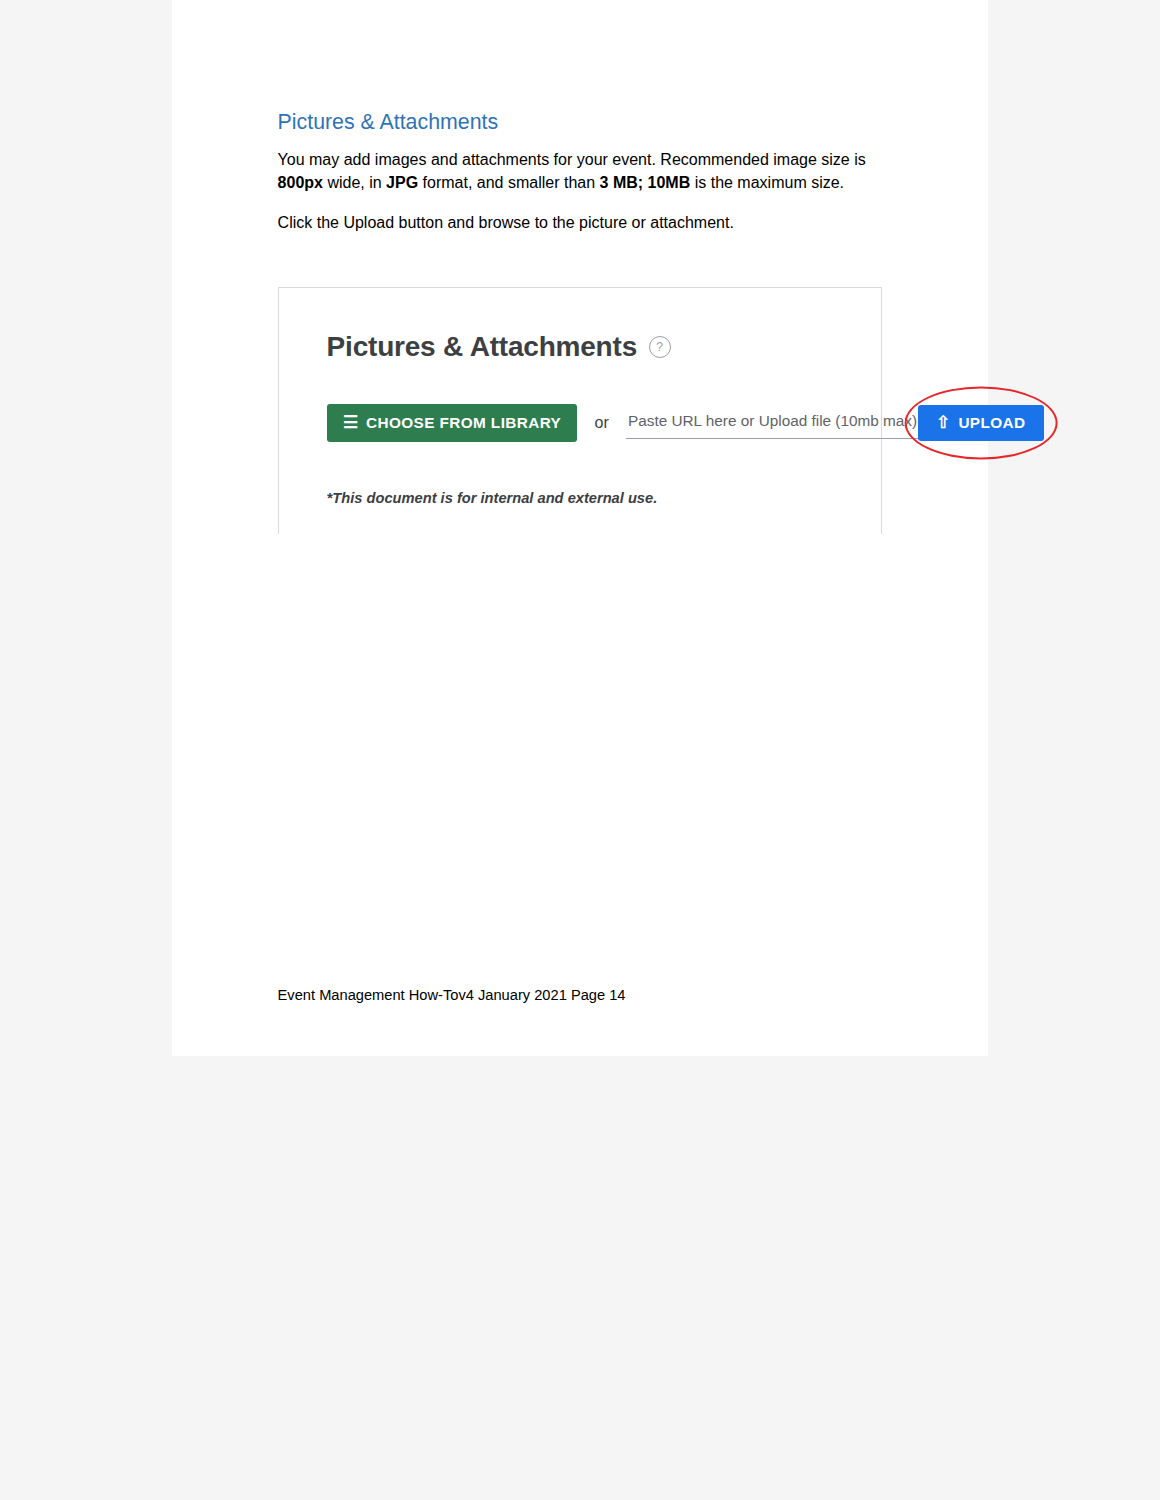Pictures & Attachments
You may add images and attachments for your event. Recommended image size is 800px wide, in JPG format, and smaller than 3 MB; 10MB is the maximum size.
Click the Upload button and browse to the picture or attachment.
Pictures & Attachments ?
☰CHOOSE FROM LIBRARY or Paste URL here or Upload file (10mb max) ⇧UPLOAD
*This document is for internal and external use.
Event Management How-Tov4 January 2021 Page 14